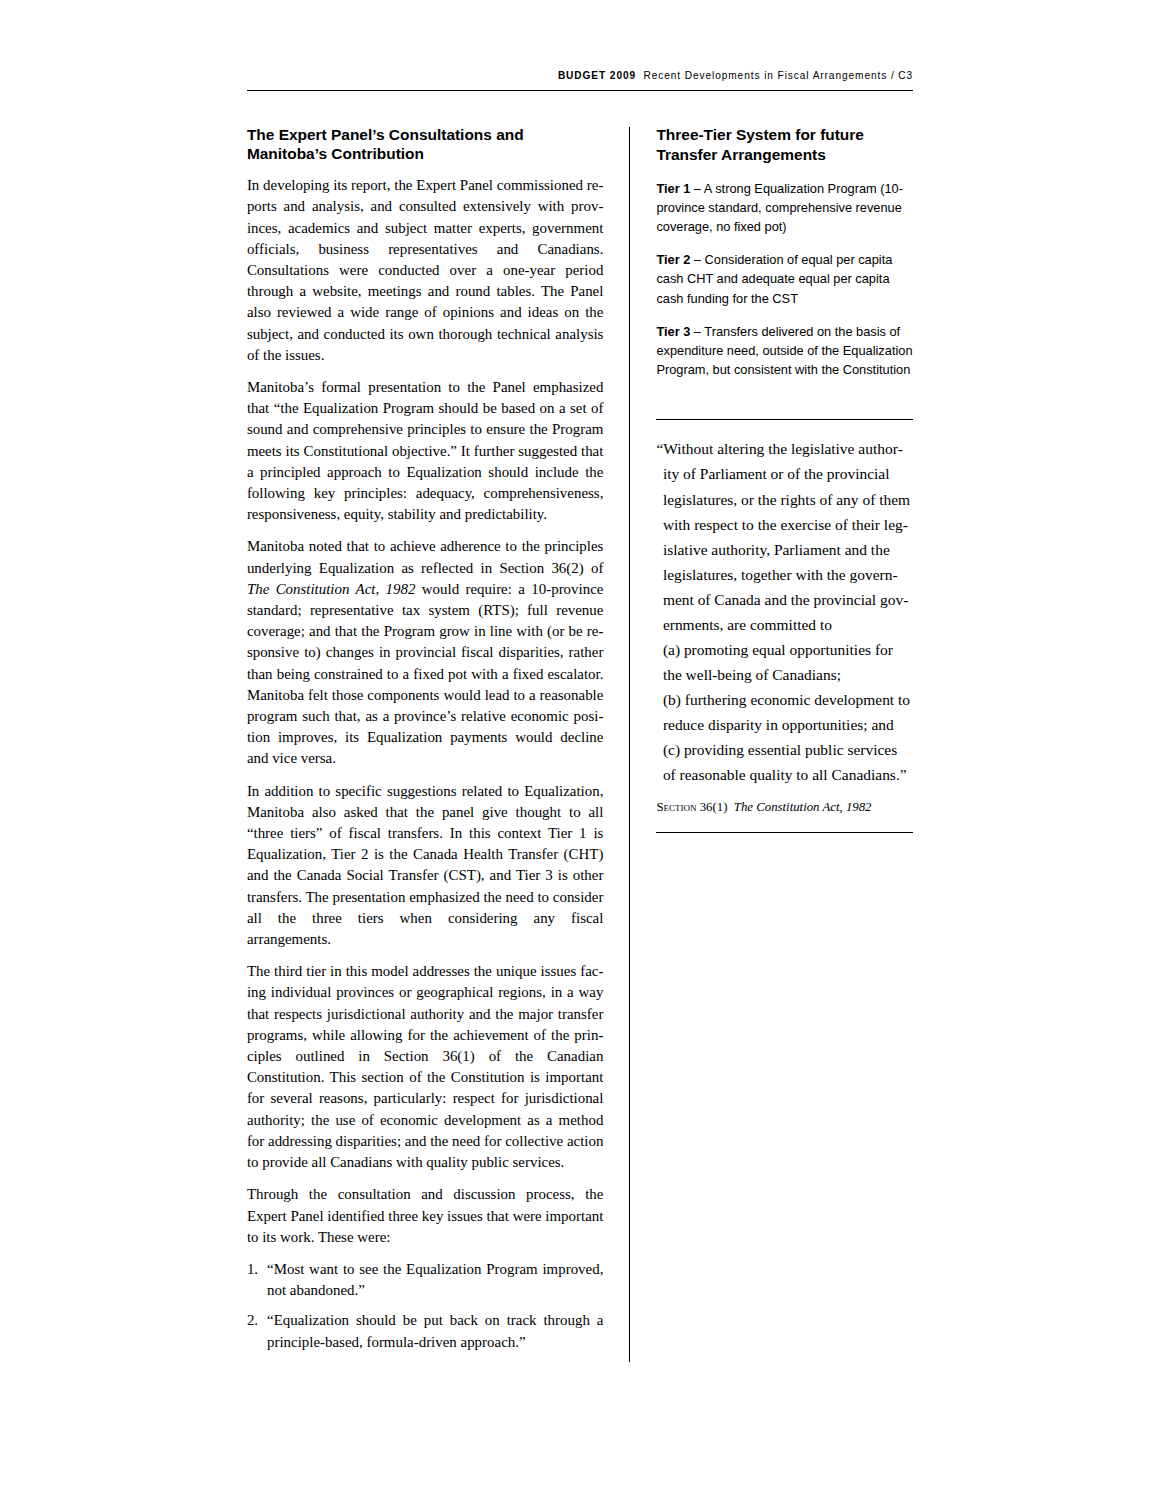BUDGET 2009 Recent Developments in Fiscal Arrangements / C3
The Expert Panel’s Consultations and Manitoba’s Contribution
In developing its report, the Expert Panel commissioned reports and analysis, and consulted extensively with provinces, academics and subject matter experts, government officials, business representatives and Canadians. Consultations were conducted over a one-year period through a website, meetings and round tables. The Panel also reviewed a wide range of opinions and ideas on the subject, and conducted its own thorough technical analysis of the issues.
Manitoba’s formal presentation to the Panel emphasized that “the Equalization Program should be based on a set of sound and comprehensive principles to ensure the Program meets its Constitutional objective.” It further suggested that a principled approach to Equalization should include the following key principles: adequacy, comprehensiveness, responsiveness, equity, stability and predictability.
Manitoba noted that to achieve adherence to the principles underlying Equalization as reflected in Section 36(2) of The Constitution Act, 1982 would require: a 10-province standard; representative tax system (RTS); full revenue coverage; and that the Program grow in line with (or be responsive to) changes in provincial fiscal disparities, rather than being constrained to a fixed pot with a fixed escalator. Manitoba felt those components would lead to a reasonable program such that, as a province’s relative economic position improves, its Equalization payments would decline and vice versa.
In addition to specific suggestions related to Equalization, Manitoba also asked that the panel give thought to all “three tiers” of fiscal transfers. In this context Tier 1 is Equalization, Tier 2 is the Canada Health Transfer (CHT) and the Canada Social Transfer (CST), and Tier 3 is other transfers. The presentation emphasized the need to consider all the three tiers when considering any fiscal arrangements.
The third tier in this model addresses the unique issues facing individual provinces or geographical regions, in a way that respects jurisdictional authority and the major transfer programs, while allowing for the achievement of the principles outlined in Section 36(1) of the Canadian Constitution. This section of the Constitution is important for several reasons, particularly: respect for jurisdictional authority; the use of economic development as a method for addressing disparities; and the need for collective action to provide all Canadians with quality public services.
Through the consultation and discussion process, the Expert Panel identified three key issues that were important to its work. These were:
1.“Most want to see the Equalization Program improved, not abandoned.”
2.“Equalization should be put back on track through a principle-based, formula-driven approach.”
Three-Tier System for future Transfer Arrangements
Tier 1 – A strong Equalization Program (10-province standard, comprehensive revenue coverage, no fixed pot)
Tier 2 – Consideration of equal per capita cash CHT and adequate equal per capita cash funding for the CST
Tier 3 – Transfers delivered on the basis of expenditure need, outside of the Equalization Program, but consistent with the Constitution
“Without altering the legislative authority of Parliament or of the provincial legislatures, or the rights of any of them with respect to the exercise of their legislative authority, Parliament and the legislatures, together with the government of Canada and the provincial governments, are committed to
(a) promoting equal opportunities for the well-being of Canadians;
(b) furthering economic development to reduce disparity in opportunities; and
(c) providing essential public services of reasonable quality to all Canadians.”
Section 36(1) The Constitution Act, 1982